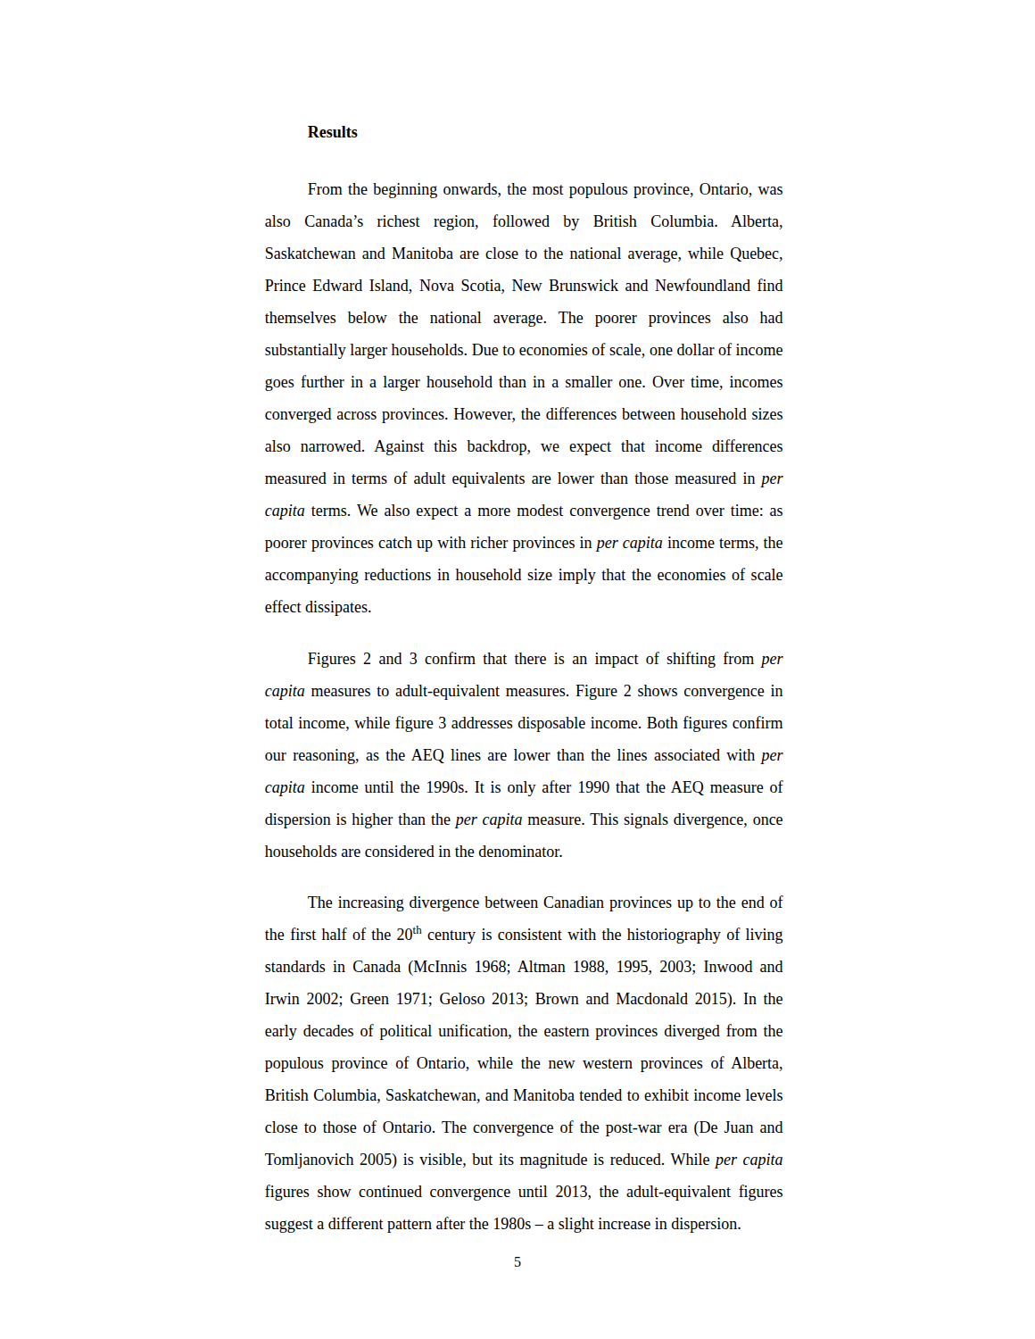Results
From the beginning onwards, the most populous province, Ontario, was also Canada’s richest region, followed by British Columbia. Alberta, Saskatchewan and Manitoba are close to the national average, while Quebec, Prince Edward Island, Nova Scotia, New Brunswick and Newfoundland find themselves below the national average. The poorer provinces also had substantially larger households. Due to economies of scale, one dollar of income goes further in a larger household than in a smaller one. Over time, incomes converged across provinces. However, the differences between household sizes also narrowed. Against this backdrop, we expect that income differences measured in terms of adult equivalents are lower than those measured in per capita terms. We also expect a more modest convergence trend over time: as poorer provinces catch up with richer provinces in per capita income terms, the accompanying reductions in household size imply that the economies of scale effect dissipates.
Figures 2 and 3 confirm that there is an impact of shifting from per capita measures to adult-equivalent measures. Figure 2 shows convergence in total income, while figure 3 addresses disposable income. Both figures confirm our reasoning, as the AEQ lines are lower than the lines associated with per capita income until the 1990s. It is only after 1990 that the AEQ measure of dispersion is higher than the per capita measure. This signals divergence, once households are considered in the denominator.
The increasing divergence between Canadian provinces up to the end of the first half of the 20th century is consistent with the historiography of living standards in Canada (McInnis 1968; Altman 1988, 1995, 2003; Inwood and Irwin 2002; Green 1971; Geloso 2013; Brown and Macdonald 2015). In the early decades of political unification, the eastern provinces diverged from the populous province of Ontario, while the new western provinces of Alberta, British Columbia, Saskatchewan, and Manitoba tended to exhibit income levels close to those of Ontario. The convergence of the post-war era (De Juan and Tomljanovich 2005) is visible, but its magnitude is reduced. While per capita figures show continued convergence until 2013, the adult-equivalent figures suggest a different pattern after the 1980s – a slight increase in dispersion.
5